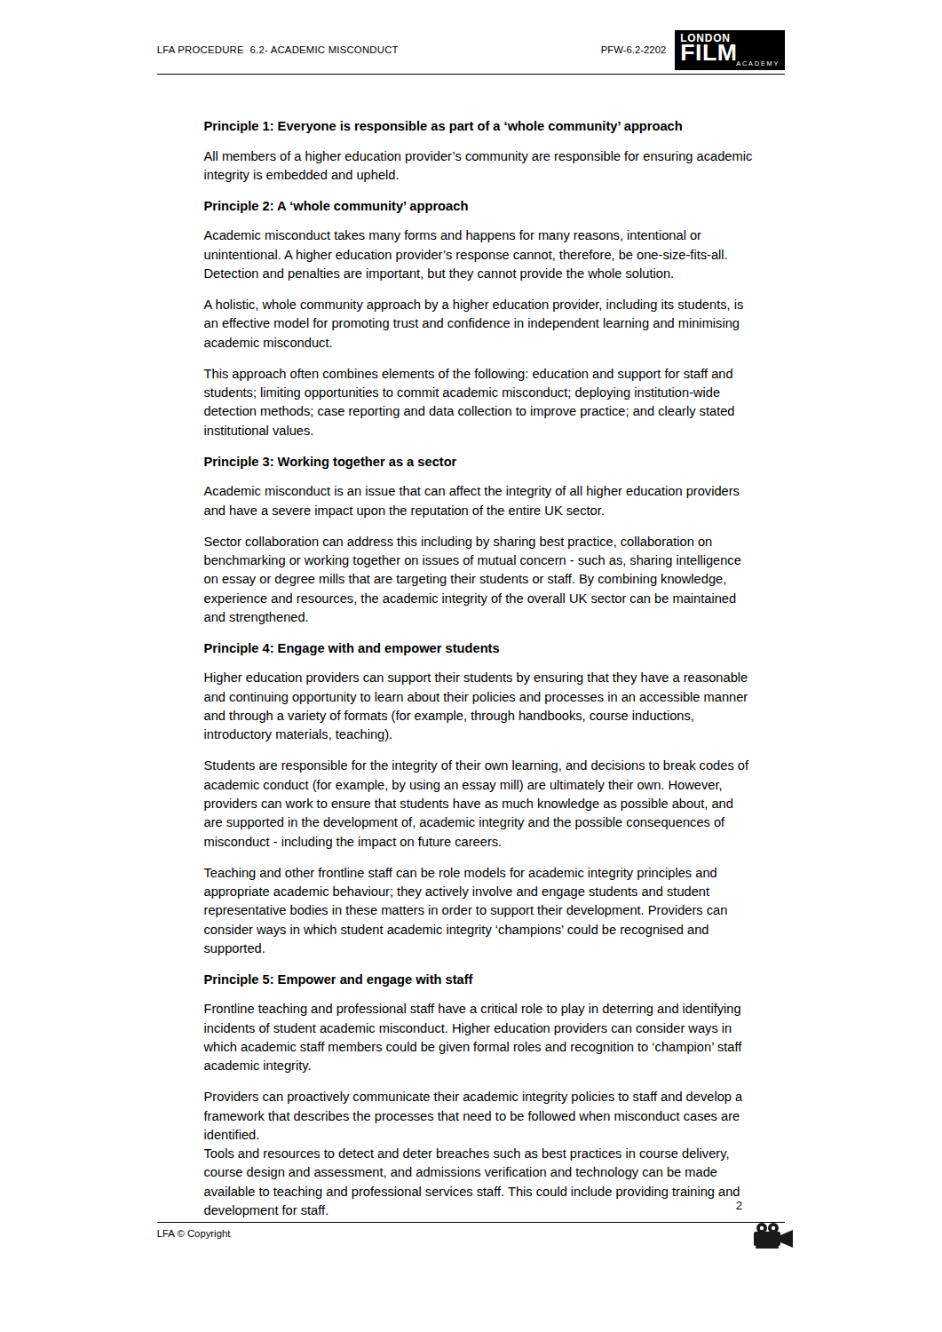LFA PROCEDURE 6.2- ACADEMIC MISCONDUCT
PFW-6.2-2202
LONDON FILM ACADEMY
Principle 1: Everyone is responsible as part of a ‘whole community’ approach
All members of a higher education provider’s community are responsible for ensuring academic integrity is embedded and upheld.
Principle 2: A ‘whole community’ approach
Academic misconduct takes many forms and happens for many reasons, intentional or unintentional. A higher education provider’s response cannot, therefore, be one-size-fits-all. Detection and penalties are important, but they cannot provide the whole solution.
A holistic, whole community approach by a higher education provider, including its students, is an effective model for promoting trust and confidence in independent learning and minimising academic misconduct.
This approach often combines elements of the following: education and support for staff and students; limiting opportunities to commit academic misconduct; deploying institution-wide detection methods; case reporting and data collection to improve practice; and clearly stated institutional values.
Principle 3: Working together as a sector
Academic misconduct is an issue that can affect the integrity of all higher education providers and have a severe impact upon the reputation of the entire UK sector.
Sector collaboration can address this including by sharing best practice, collaboration on benchmarking or working together on issues of mutual concern - such as, sharing intelligence on essay or degree mills that are targeting their students or staff. By combining knowledge, experience and resources, the academic integrity of the overall UK sector can be maintained and strengthened.
Principle 4: Engage with and empower students
Higher education providers can support their students by ensuring that they have a reasonable and continuing opportunity to learn about their policies and processes in an accessible manner and through a variety of formats (for example, through handbooks, course inductions, introductory materials, teaching).
Students are responsible for the integrity of their own learning, and decisions to break codes of academic conduct (for example, by using an essay mill) are ultimately their own. However, providers can work to ensure that students have as much knowledge as possible about, and are supported in the development of, academic integrity and the possible consequences of misconduct - including the impact on future careers.
Teaching and other frontline staff can be role models for academic integrity principles and appropriate academic behaviour; they actively involve and engage students and student representative bodies in these matters in order to support their development. Providers can consider ways in which student academic integrity ‘champions’ could be recognised and supported.
Principle 5: Empower and engage with staff
Frontline teaching and professional staff have a critical role to play in deterring and identifying incidents of student academic misconduct. Higher education providers can consider ways in which academic staff members could be given formal roles and recognition to ‘champion’ staff academic integrity.
Providers can proactively communicate their academic integrity policies to staff and develop a framework that describes the processes that need to be followed when misconduct cases are identified.
Tools and resources to detect and deter breaches such as best practices in course delivery, course design and assessment, and admissions verification and technology can be made available to teaching and professional services staff. This could include providing training and development for staff.
2
LFA © Copyright